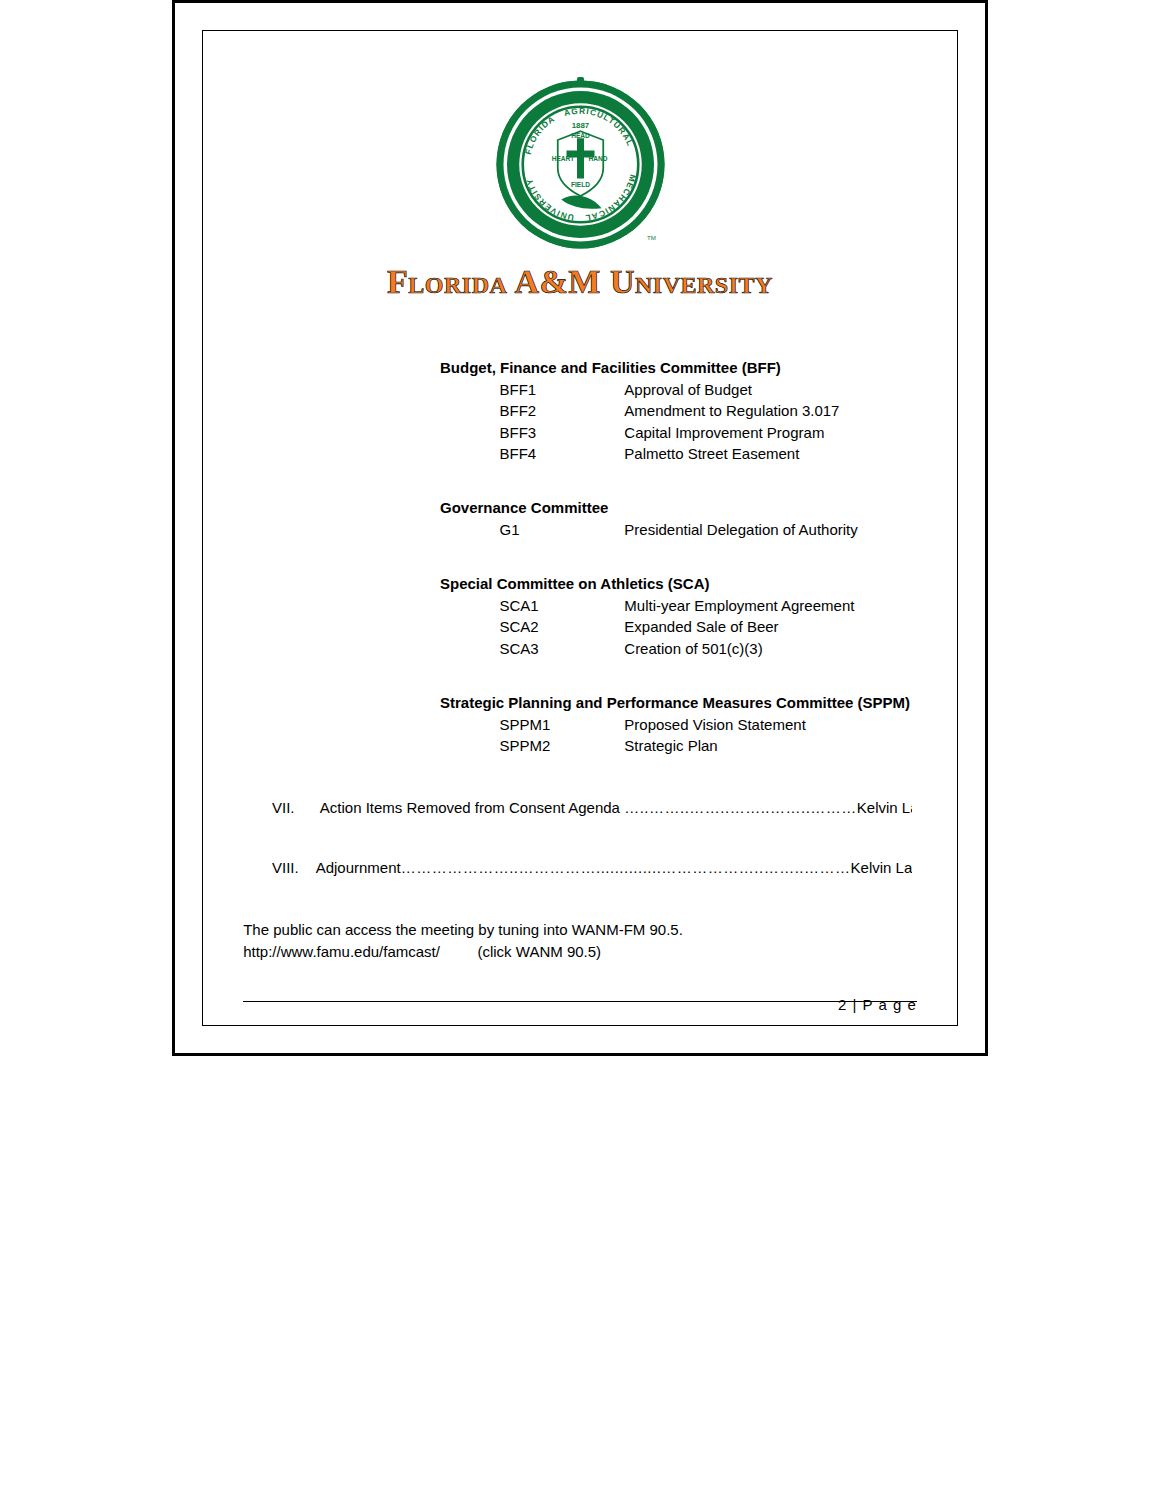FLORIDA AGRICULTURAL MECHANICAL UNIVERSITY 1887 HEAD HEART HAND FIELD TM
Florida A&M University
Budget, Finance and Facilities Committee (BFF)
| BFF1 | Approval of Budget |
| BFF2 | Amendment to Regulation 3.017 |
| BFF3 | Capital Improvement Program |
| BFF4 | Palmetto Street Easement |
Governance Committee
| G1 | Presidential Delegation of Authority |
Special Committee on Athletics (SCA)
| SCA1 | Multi-year Employment Agreement |
| SCA2 | Expanded Sale of Beer |
| SCA3 | Creation of 501(c)(3) |
Strategic Planning and Performance Measures Committee (SPPM)
| SPPM1 | Proposed Vision Statement |
| SPPM2 | Strategic Plan |
VII. Action Items Removed from Consent Agenda …..……..……..……..……..………Kelvin Lawson, Chair
VIII. Adjournment…………………..……………..............………………..……..………Kelvin Lawson, Chair
The public can access the meeting by tuning into WANM-FM 90.5.
http://www.famu.edu/famcast/ (click WANM 90.5)
2 | P a g e